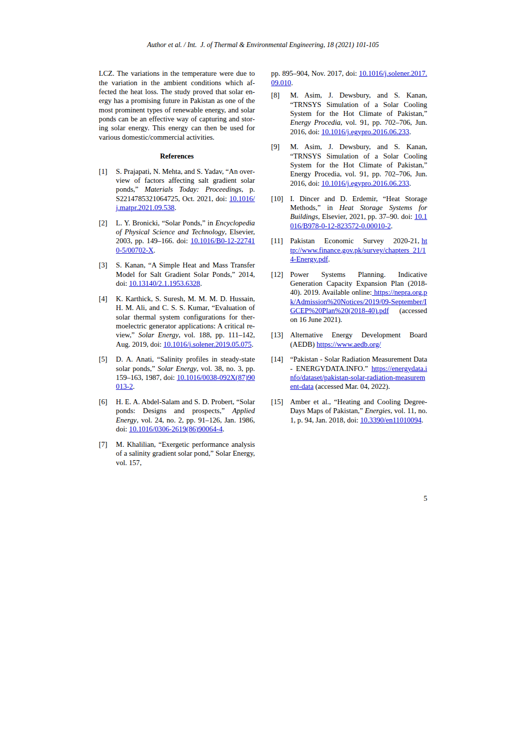Author et al. / Int. J. of Thermal & Environmental Engineering, 18 (2021) 101-105
LCZ. The variations in the temperature were due to the variation in the ambient conditions which affected the heat loss. The study proved that solar energy has a promising future in Pakistan as one of the most prominent types of renewable energy, and solar ponds can be an effective way of capturing and storing solar energy. This energy can then be used for various domestic/commercial activities.
References
[1] S. Prajapati, N. Mehta, and S. Yadav, “An overview of factors affecting salt gradient solar ponds,” Materials Today: Proceedings, p. S2214785321064725, Oct. 2021, doi: 10.1016/j.matpr.2021.09.538.
[2] L. Y. Bronicki, “Solar Ponds,” in Encyclopedia of Physical Science and Technology, Elsevier, 2003, pp. 149–166. doi: 10.1016/B0-12-227410-5/00702-X.
[3] S. Kanan, “A Simple Heat and Mass Transfer Model for Salt Gradient Solar Ponds,” 2014, doi: 10.13140/2.1.1953.6328.
[4] K. Karthick, S. Suresh, M. M. M. D. Hussain, H. M. Ali, and C. S. S. Kumar, “Evaluation of solar thermal system configurations for thermoelectric generator applications: A critical review,” Solar Energy, vol. 188, pp. 111–142, Aug. 2019, doi: 10.1016/j.solener.2019.05.075.
[5] D. A. Anati, “Salinity profiles in steady-state solar ponds,” Solar Energy, vol. 38, no. 3, pp. 159–163, 1987, doi: 10.1016/0038-092X(87)90013-2.
[6] H. E. A. Abdel-Salam and S. D. Probert, “Solar ponds: Designs and prospects,” Applied Energy, vol. 24, no. 2, pp. 91–126, Jan. 1986, doi: 10.1016/0306-2619(86)90064-4.
[7] M. Khalilian, “Exergetic performance analysis of a salinity gradient solar pond,” Solar Energy, vol. 157,
pp. 895–904, Nov. 2017, doi: 10.1016/j.solener.2017.09.010.
[8] M. Asim, J. Dewsbury, and S. Kanan, “TRNSYS Simulation of a Solar Cooling System for the Hot Climate of Pakistan,” Energy Procedia, vol. 91, pp. 702–706, Jun. 2016, doi: 10.1016/j.egypro.2016.06.233.
[9] M. Asim, J. Dewsbury, and S. Kanan, “TRNSYS Simulation of a Solar Cooling System for the Hot Climate of Pakistan,” Energy Procedia, vol. 91, pp. 702–706, Jun. 2016, doi: 10.1016/j.egypro.2016.06.233.
[10] I. Dincer and D. Erdemir, “Heat Storage Methods,” in Heat Storage Systems for Buildings, Elsevier, 2021, pp. 37–90. doi: 10.1016/B978-0-12-823572-0.00010-2.
[11] Pakistan Economic Survey 2020-21, http://www.finance.gov.pk/survey/chapters_21/14-Energy.pdf.
[12] Power Systems Planning. Indicative Generation Capacity Expansion Plan (2018-40). 2019. Available online: https://nepra.org.pk/Admission%20Notices/2019/09-September/IGCEP%20Plan%20(2018-40).pdf (accessed on 16 June 2021).
[13] Alternative Energy Development Board (AEDB) https://www.aedb.org/
[14]“Pakistan - Solar Radiation Measurement Data - ENERGYDATA.INFO.” https://energydata.info/dataset/pakistan-solar-radiation-measurement-data (accessed Mar. 04, 2022).
[15] Amber et al., “Heating and Cooling Degree-Days Maps of Pakistan,” Energies, vol. 11, no. 1, p. 94, Jan. 2018, doi: 10.3390/en11010094.
5